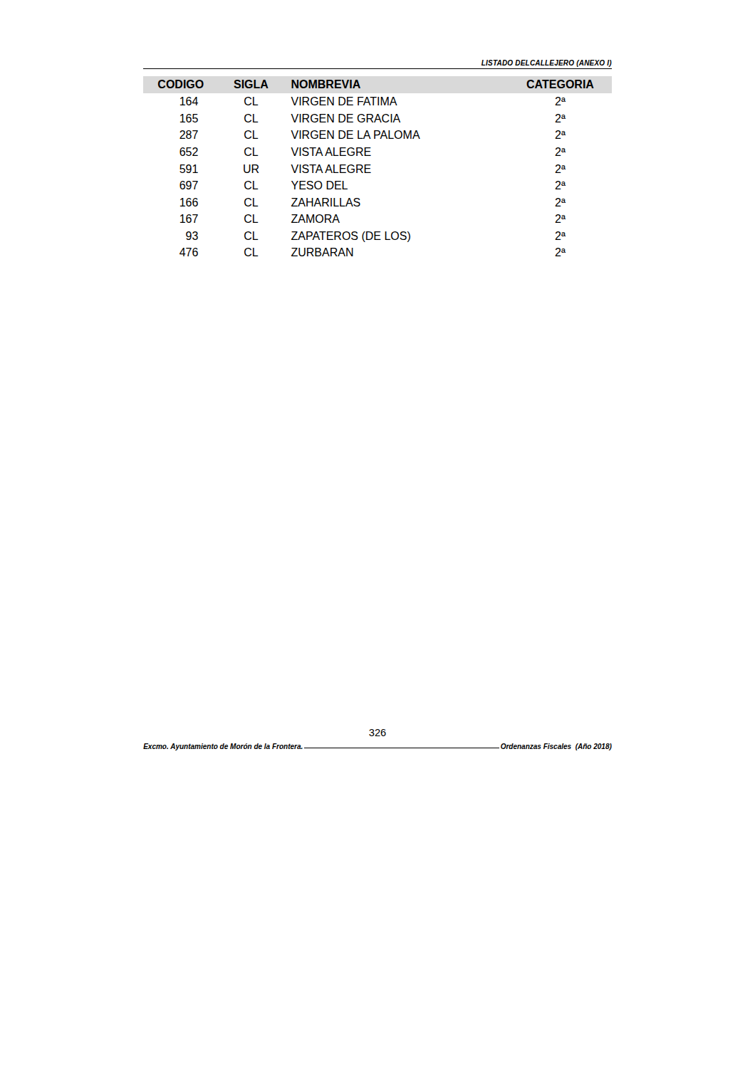LISTADO DELCALLEJERO (ANEXO I)
| CODIGO | SIGLA | NOMBREVIA | CATEGORIA |
| --- | --- | --- | --- |
| 164 | CL | VIRGEN DE FATIMA | 2ª |
| 165 | CL | VIRGEN DE GRACIA | 2ª |
| 287 | CL | VIRGEN DE LA PALOMA | 2ª |
| 652 | CL | VISTA ALEGRE | 2ª |
| 591 | UR | VISTA ALEGRE | 2ª |
| 697 | CL | YESO DEL | 2ª |
| 166 | CL | ZAHARILLAS | 2ª |
| 167 | CL | ZAMORA | 2ª |
| 93 | CL | ZAPATEROS (DE LOS) | 2ª |
| 476 | CL | ZURBARAN | 2ª |
326
Excmo. Ayuntamiento de Morón de la Frontera. Ordenanzas Fiscales (Año 2018)